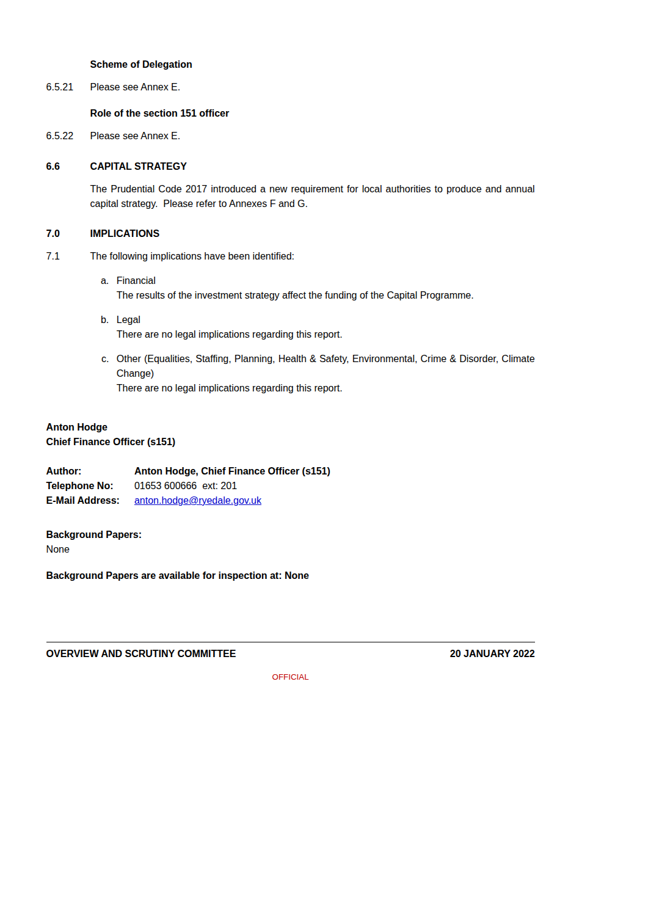Scheme of Delegation
6.5.21
Please see Annex E.
Role of the section 151 officer
6.5.22
Please see Annex E.
6.6
CAPITAL STRATEGY
The Prudential Code 2017 introduced a new requirement for local authorities to produce and annual capital strategy. Please refer to Annexes F and G.
7.0
IMPLICATIONS
7.1
The following implications have been identified:
Financial
The results of the investment strategy affect the funding of the Capital Programme.
Legal
There are no legal implications regarding this report.
Other (Equalities, Staffing, Planning, Health & Safety, Environmental, Crime & Disorder, Climate Change)
There are no legal implications regarding this report.
Anton Hodge
Chief Finance Officer (s151)
| Author: | Anton Hodge, Chief Finance Officer (s151) |
| Telephone No: | 01653 600666 ext: 201 |
| E-Mail Address: | anton.hodge@ryedale.gov.uk |
Background Papers:
None
Background Papers are available for inspection at: None
OVERVIEW AND SCRUTINY COMMITTEE
20 JANUARY 2022
OFFICIAL